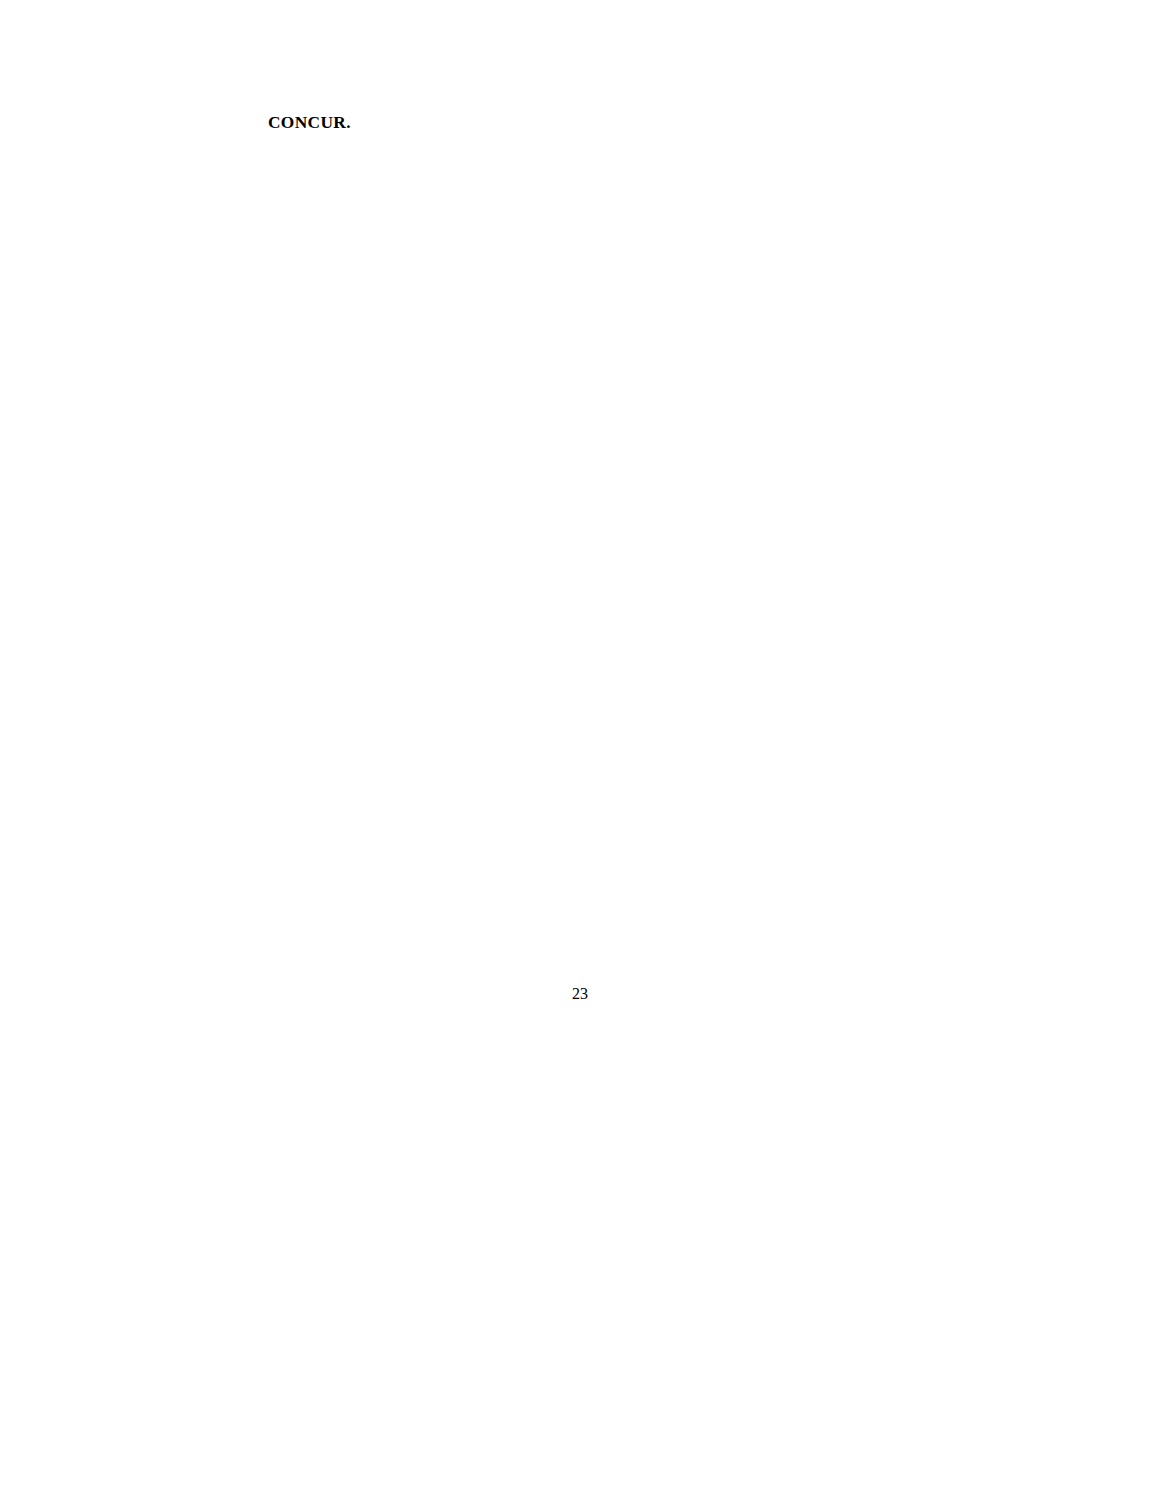CONCUR.
23